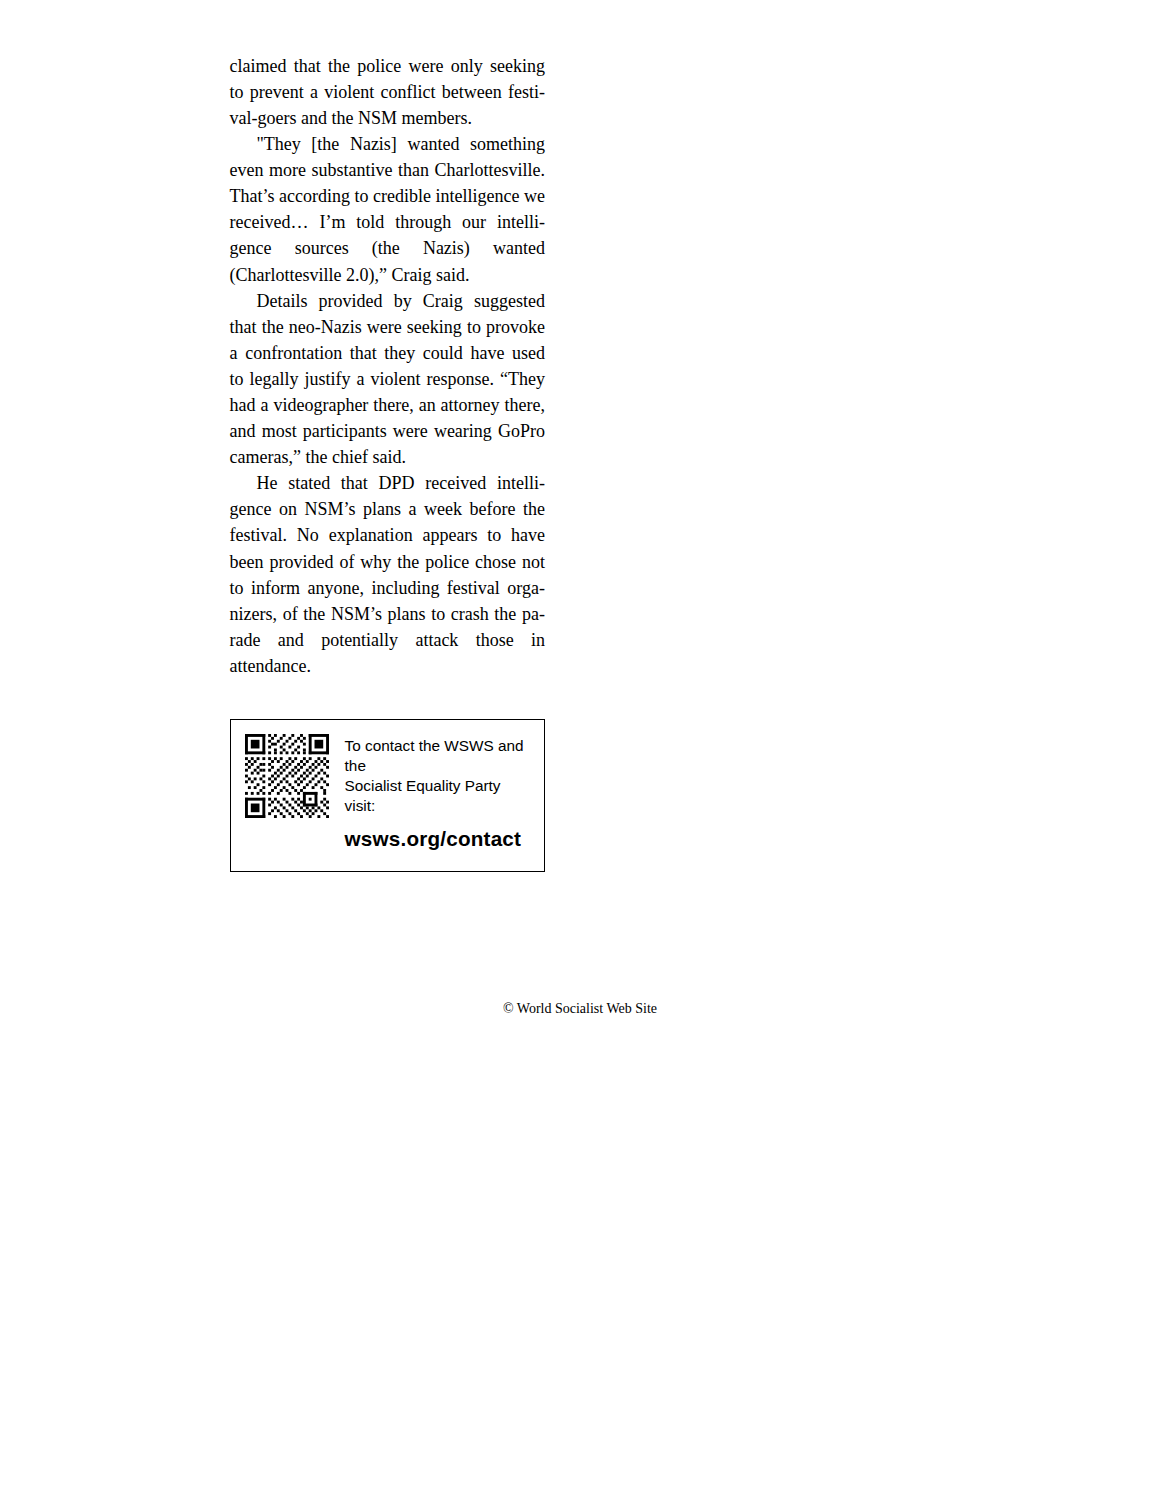claimed that the police were only seeking to prevent a violent conflict between festival-goers and the NSM members.
"They [the Nazis] wanted something even more substantive than Charlottesville. That’s according to credible intelligence we received… I’m told through our intelligence sources (the Nazis) wanted (Charlottesville 2.0),” Craig said.
Details provided by Craig suggested that the neo-Nazis were seeking to provoke a confrontation that they could have used to legally justify a violent response. “They had a videographer there, an attorney there, and most participants were wearing GoPro cameras,” the chief said.
He stated that DPD received intelligence on NSM’s plans a week before the festival. No explanation appears to have been provided of why the police chose not to inform anyone, including festival organizers, of the NSM’s plans to crash the parade and potentially attack those in attendance.
To contact the WSWS and the
Socialist Equality Party visit:
wsws.org/contact
© World Socialist Web Site